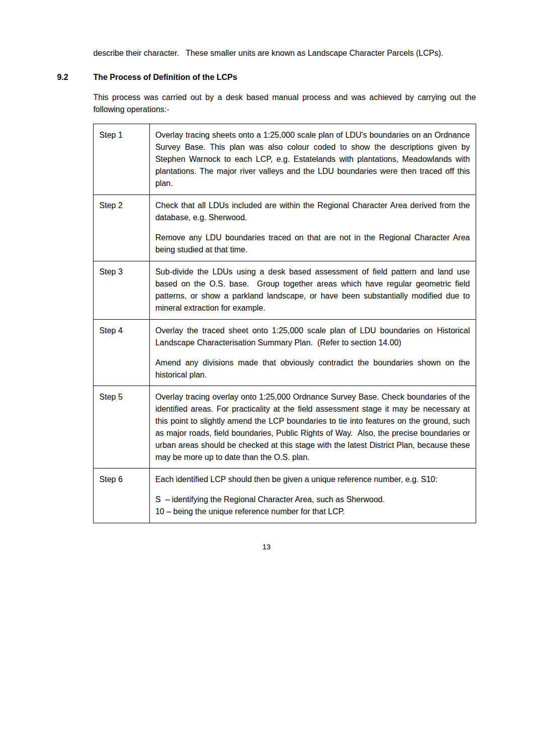describe their character. These smaller units are known as Landscape Character Parcels (LCPs).
9.2 The Process of Definition of the LCPs
This process was carried out by a desk based manual process and was achieved by carrying out the following operations:-
| Step 1 | Overlay tracing sheets onto a 1:25,000 scale plan of LDU's boundaries on an Ordnance Survey Base. This plan was also colour coded to show the descriptions given by Stephen Warnock to each LCP, e.g. Estatelands with plantations, Meadowlands with plantations. The major river valleys and the LDU boundaries were then traced off this plan. |
| Step 2 | Check that all LDUs included are within the Regional Character Area derived from the database, e.g. Sherwood. Remove any LDU boundaries traced on that are not in the Regional Character Area being studied at that time. |
| Step 3 | Sub-divide the LDUs using a desk based assessment of field pattern and land use based on the O.S. base. Group together areas which have regular geometric field patterns, or show a parkland landscape, or have been substantially modified due to mineral extraction for example. |
| Step 4 | Overlay the traced sheet onto 1:25,000 scale plan of LDU boundaries on Historical Landscape Characterisation Summary Plan. (Refer to section 14.00) Amend any divisions made that obviously contradict the boundaries shown on the historical plan. |
| Step 5 | Overlay tracing overlay onto 1:25,000 Ordnance Survey Base. Check boundaries of the identified areas. For practicality at the field assessment stage it may be necessary at this point to slightly amend the LCP boundaries to tie into features on the ground, such as major roads, field boundaries, Public Rights of Way. Also, the precise boundaries or urban areas should be checked at this stage with the latest District Plan, because these may be more up to date than the O.S. plan. |
| Step 6 | Each identified LCP should then be given a unique reference number, e.g. S10: S – identifying the Regional Character Area, such as Sherwood. 10 – being the unique reference number for that LCP. |
13